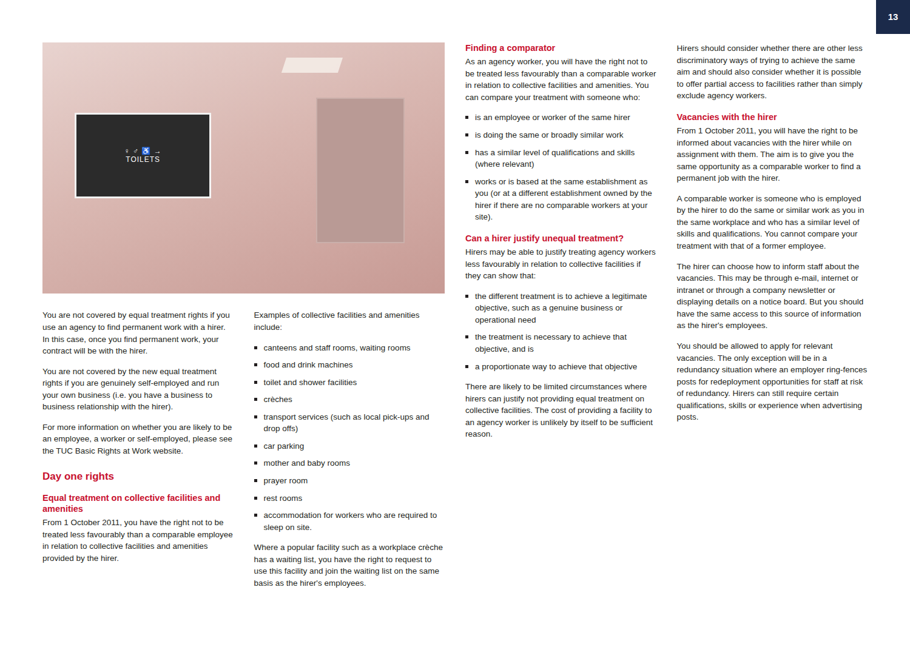13
♀ ♂ ♿ →
TOILETS
You are not covered by equal treatment rights if you use an agency to find permanent work with a hirer. In this case, once you find permanent work, your contract will be with the hirer.
You are not covered by the new equal treatment rights if you are genuinely self-employed and run your own business (i.e. you have a business to business relationship with the hirer).
For more information on whether you are likely to be an employee, a worker or self-employed, please see the TUC Basic Rights at Work website.
Day one rights
Equal treatment on collective facilities and amenities
From 1 October 2011, you have the right not to be treated less favourably than a comparable employee in relation to collective facilities and amenities provided by the hirer.
Examples of collective facilities and amenities include:
canteens and staff rooms, waiting rooms
food and drink machines
toilet and shower facilities
crèches
transport services (such as local pick-ups and drop offs)
car parking
mother and baby rooms
prayer room
rest rooms
accommodation for workers who are required to sleep on site.
Where a popular facility such as a workplace crèche has a waiting list, you have the right to request to use this facility and join the waiting list on the same basis as the hirer's employees.
Finding a comparator
As an agency worker, you will have the right not to be treated less favourably than a comparable worker in relation to collective facilities and amenities. You can compare your treatment with someone who:
is an employee or worker of the same hirer
is doing the same or broadly similar work
has a similar level of qualifications and skills (where relevant)
works or is based at the same establishment as you (or at a different establishment owned by the hirer if there are no comparable workers at your site).
Can a hirer justify unequal treatment?
Hirers may be able to justify treating agency workers less favourably in relation to collective facilities if they can show that:
the different treatment is to achieve a legitimate objective, such as a genuine business or operational need
the treatment is necessary to achieve that objective, and is
a proportionate way to achieve that objective
There are likely to be limited circumstances where hirers can justify not providing equal treatment on collective facilities. The cost of providing a facility to an agency worker is unlikely by itself to be sufficient reason.
Hirers should consider whether there are other less discriminatory ways of trying to achieve the same aim and should also consider whether it is possible to offer partial access to facilities rather than simply exclude agency workers.
Vacancies with the hirer
From 1 October 2011, you will have the right to be informed about vacancies with the hirer while on assignment with them. The aim is to give you the same opportunity as a comparable worker to find a permanent job with the hirer.
A comparable worker is someone who is employed by the hirer to do the same or similar work as you in the same workplace and who has a similar level of skills and qualifications. You cannot compare your treatment with that of a former employee.
The hirer can choose how to inform staff about the vacancies. This may be through e-mail, internet or intranet or through a company newsletter or displaying details on a notice board. But you should have the same access to this source of information as the hirer's employees.
You should be allowed to apply for relevant vacancies. The only exception will be in a redundancy situation where an employer ring-fences posts for redeployment opportunities for staff at risk of redundancy. Hirers can still require certain qualifications, skills or experience when advertising posts.